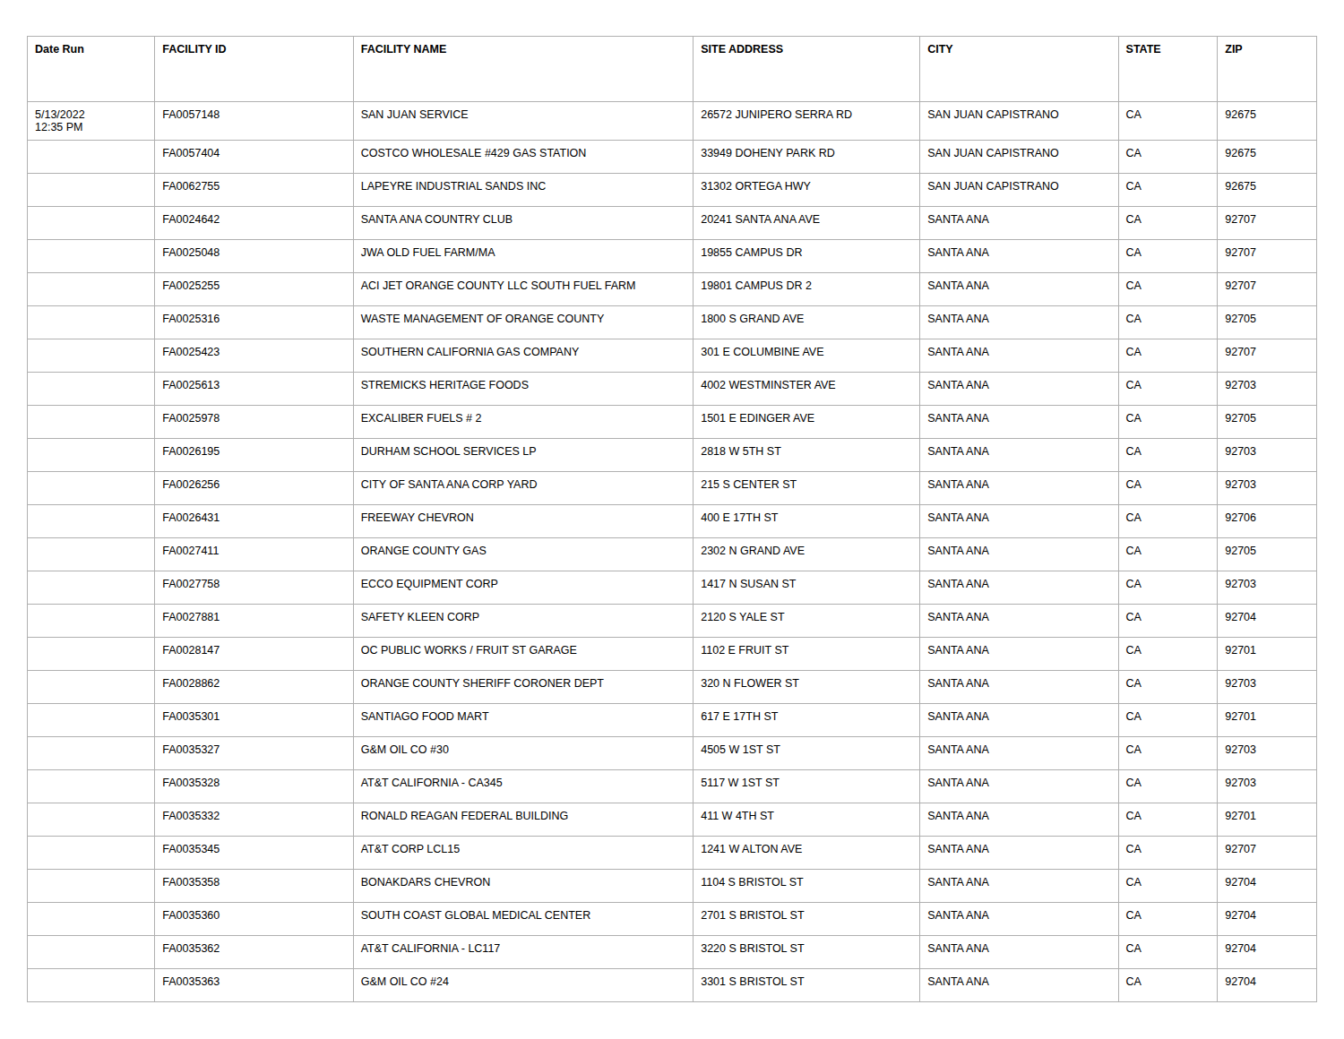Facility Listing
| Date Run | FACILITY ID | FACILITY NAME | SITE ADDRESS | CITY | STATE | ZIP |
| --- | --- | --- | --- | --- | --- | --- |
| 5/13/2022 12:35 PM | FA0057148 | SAN JUAN SERVICE | 26572 JUNIPERO SERRA RD | SAN JUAN CAPISTRANO | CA | 92675 |
| | FA0057404 | COSTCO WHOLESALE #429 GAS STATION | 33949 DOHENY PARK RD | SAN JUAN CAPISTRANO | CA | 92675 |
| | FA0062755 | LAPEYRE INDUSTRIAL SANDS INC | 31302 ORTEGA HWY | SAN JUAN CAPISTRANO | CA | 92675 |
| | FA0024642 | SANTA ANA COUNTRY CLUB | 20241 SANTA ANA AVE | SANTA ANA | CA | 92707 |
| | FA0025048 | JWA OLD FUEL FARM/MA | 19855 CAMPUS DR | SANTA ANA | CA | 92707 |
| | FA0025255 | ACI JET ORANGE COUNTY LLC SOUTH FUEL FARM | 19801 CAMPUS DR 2 | SANTA ANA | CA | 92707 |
| | FA0025316 | WASTE MANAGEMENT OF ORANGE COUNTY | 1800 S GRAND AVE | SANTA ANA | CA | 92705 |
| | FA0025423 | SOUTHERN CALIFORNIA GAS COMPANY | 301 E COLUMBINE AVE | SANTA ANA | CA | 92707 |
| | FA0025613 | STREMICKS HERITAGE FOODS | 4002 WESTMINSTER AVE | SANTA ANA | CA | 92703 |
| | FA0025978 | EXCALIBER FUELS # 2 | 1501 E EDINGER AVE | SANTA ANA | CA | 92705 |
| | FA0026195 | DURHAM SCHOOL SERVICES LP | 2818 W 5TH ST | SANTA ANA | CA | 92703 |
| | FA0026256 | CITY OF SANTA ANA CORP YARD | 215 S CENTER ST | SANTA ANA | CA | 92703 |
| | FA0026431 | FREEWAY CHEVRON | 400 E 17TH ST | SANTA ANA | CA | 92706 |
| | FA0027411 | ORANGE COUNTY GAS | 2302 N GRAND AVE | SANTA ANA | CA | 92705 |
| | FA0027758 | ECCO EQUIPMENT CORP | 1417 N SUSAN ST | SANTA ANA | CA | 92703 |
| | FA0027881 | SAFETY KLEEN CORP | 2120 S YALE ST | SANTA ANA | CA | 92704 |
| | FA0028147 | OC PUBLIC WORKS / FRUIT ST GARAGE | 1102 E FRUIT ST | SANTA ANA | CA | 92701 |
| | FA0028862 | ORANGE COUNTY SHERIFF CORONER DEPT | 320 N FLOWER ST | SANTA ANA | CA | 92703 |
| | FA0035301 | SANTIAGO FOOD MART | 617 E 17TH ST | SANTA ANA | CA | 92701 |
| | FA0035327 | G&M OIL CO #30 | 4505 W 1ST ST | SANTA ANA | CA | 92703 |
| | FA0035328 | AT&T CALIFORNIA - CA345 | 5117 W 1ST ST | SANTA ANA | CA | 92703 |
| | FA0035332 | RONALD REAGAN FEDERAL BUILDING | 411 W 4TH ST | SANTA ANA | CA | 92701 |
| | FA0035345 | AT&T CORP LCL15 | 1241 W ALTON AVE | SANTA ANA | CA | 92707 |
| | FA0035358 | BONAKDARS CHEVRON | 1104 S BRISTOL ST | SANTA ANA | CA | 92704 |
| | FA0035360 | SOUTH COAST GLOBAL MEDICAL CENTER | 2701 S BRISTOL ST | SANTA ANA | CA | 92704 |
| | FA0035362 | AT&T CALIFORNIA - LC117 | 3220 S BRISTOL ST | SANTA ANA | CA | 92704 |
| | FA0035363 | G&M OIL CO #24 | 3301 S BRISTOL ST | SANTA ANA | CA | 92704 |